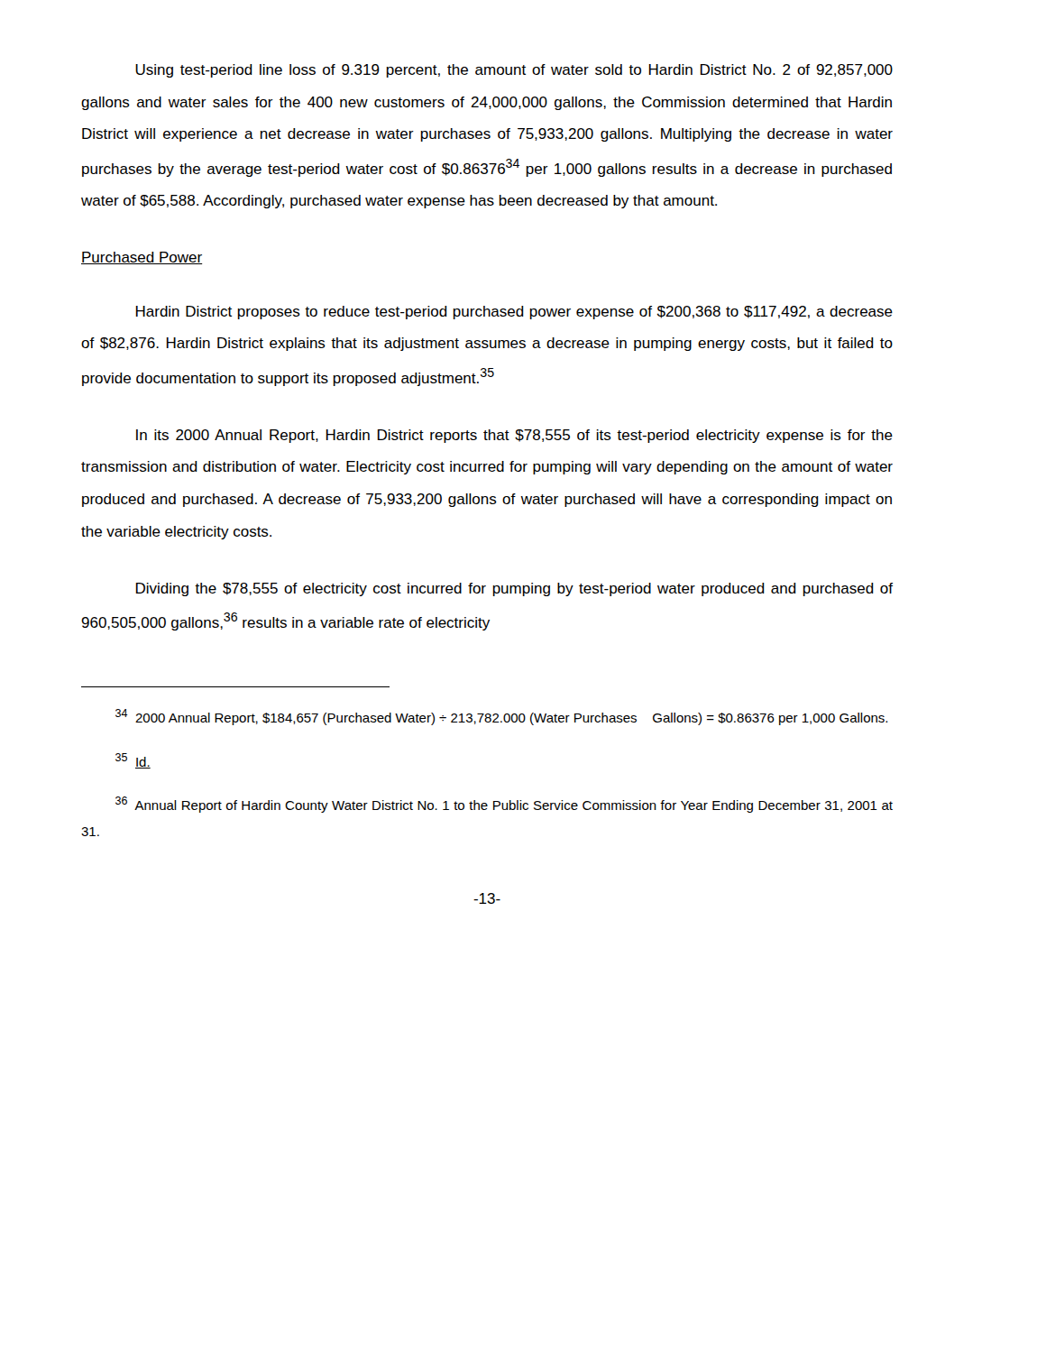Using test-period line loss of 9.319 percent, the amount of water sold to Hardin District No. 2 of 92,857,000 gallons and water sales for the 400 new customers of 24,000,000 gallons, the Commission determined that Hardin District will experience a net decrease in water purchases of 75,933,200 gallons. Multiplying the decrease in water purchases by the average test-period water cost of $0.8637634 per 1,000 gallons results in a decrease in purchased water of $65,588. Accordingly, purchased water expense has been decreased by that amount.
Purchased Power
Hardin District proposes to reduce test-period purchased power expense of $200,368 to $117,492, a decrease of $82,876. Hardin District explains that its adjustment assumes a decrease in pumping energy costs, but it failed to provide documentation to support its proposed adjustment.35
In its 2000 Annual Report, Hardin District reports that $78,555 of its test-period electricity expense is for the transmission and distribution of water. Electricity cost incurred for pumping will vary depending on the amount of water produced and purchased. A decrease of 75,933,200 gallons of water purchased will have a corresponding impact on the variable electricity costs.
Dividing the $78,555 of electricity cost incurred for pumping by test-period water produced and purchased of 960,505,000 gallons,36 results in a variable rate of electricity
34 2000 Annual Report, $184,657 (Purchased Water) ÷ 213,782.000 (Water Purchases Gallons) = $0.86376 per 1,000 Gallons.
35 Id.
36 Annual Report of Hardin County Water District No. 1 to the Public Service Commission for Year Ending December 31, 2001 at 31.
-13-